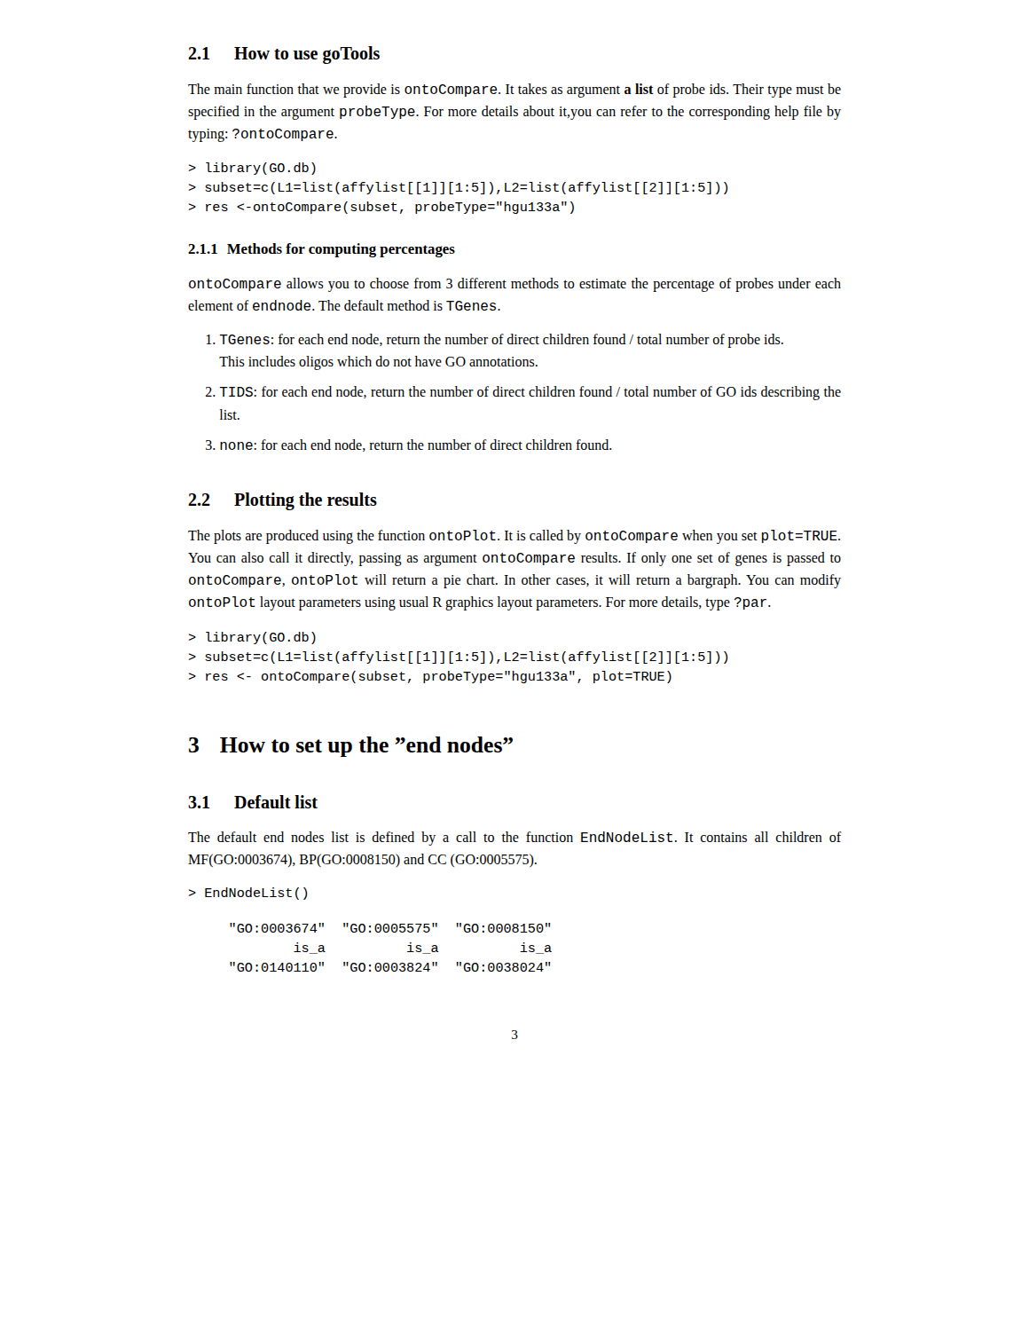2.1 How to use goTools
The main function that we provide is ontoCompare. It takes as argument a list of probe ids. Their type must be specified in the argument probeType. For more details about it,you can refer to the corresponding help file by typing: ?ontoCompare.
> library(GO.db)
> subset=c(L1=list(affylist[[1]][1:5]),L2=list(affylist[[2]][1:5]))
> res <-ontoCompare(subset, probeType="hgu133a")
2.1.1 Methods for computing percentages
ontoCompare allows you to choose from 3 different methods to estimate the percentage of probes under each element of endnode. The default method is TGenes.
TGenes: for each end node, return the number of direct children found / total number of probe ids.
This includes oligos which do not have GO annotations.
TIDS: for each end node, return the number of direct children found / total number of GO ids describing the list.
none: for each end node, return the number of direct children found.
2.2 Plotting the results
The plots are produced using the function ontoPlot. It is called by ontoCompare when you set plot=TRUE. You can also call it directly, passing as argument ontoCompare results. If only one set of genes is passed to ontoCompare, ontoPlot will return a pie chart. In other cases, it will return a bargraph. You can modify ontoPlot layout parameters using usual R graphics layout parameters. For more details, type ?par.
> library(GO.db)
> subset=c(L1=list(affylist[[1]][1:5]),L2=list(affylist[[2]][1:5]))
> res <- ontoCompare(subset, probeType="hgu133a", plot=TRUE)
3 How to set up the ”end nodes”
3.1 Default list
The default end nodes list is defined by a call to the function EndNodeList. It contains all children of MF(GO:0003674), BP(GO:0008150) and CC (GO:0005575).
> EndNodeList()
| "GO:0003674" | "GO:0005575" | "GO:0008150" |
| is_a | is_a | is_a |
| "GO:0140110" | "GO:0003824" | "GO:0038024" |
3